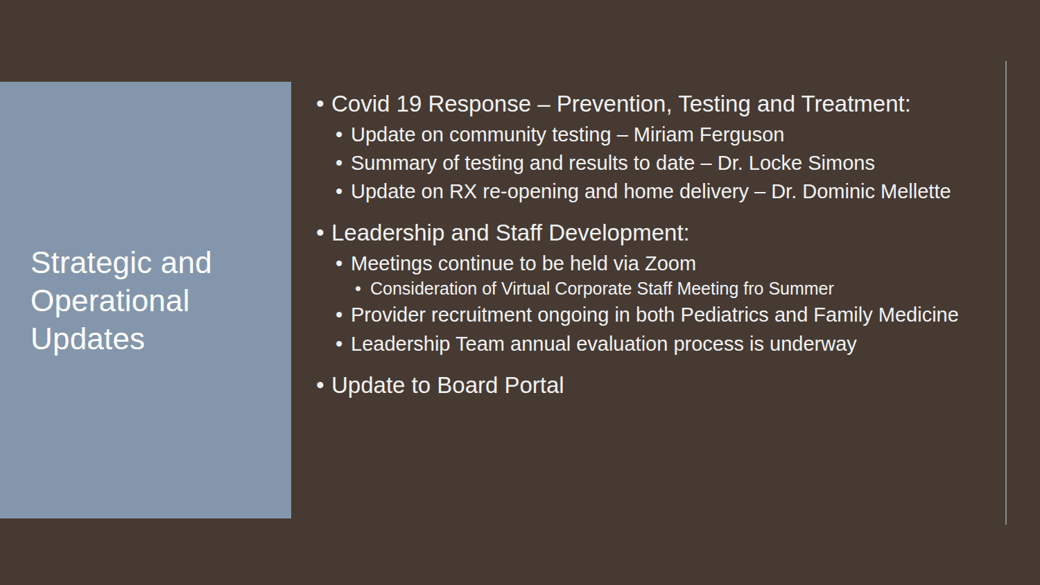Strategic and
Operational
Updates
Covid 19 Response – Prevention, Testing and Treatment:
Update on community testing – Miriam Ferguson
Summary of testing and results to date – Dr. Locke Simons
Update on RX re-opening and home delivery – Dr. Dominic Mellette
Leadership and Staff Development:
Meetings continue to be held via Zoom
Consideration of Virtual Corporate Staff Meeting fro Summer
Provider recruitment ongoing in both Pediatrics and Family Medicine
Leadership Team annual evaluation process is underway
Update to Board Portal